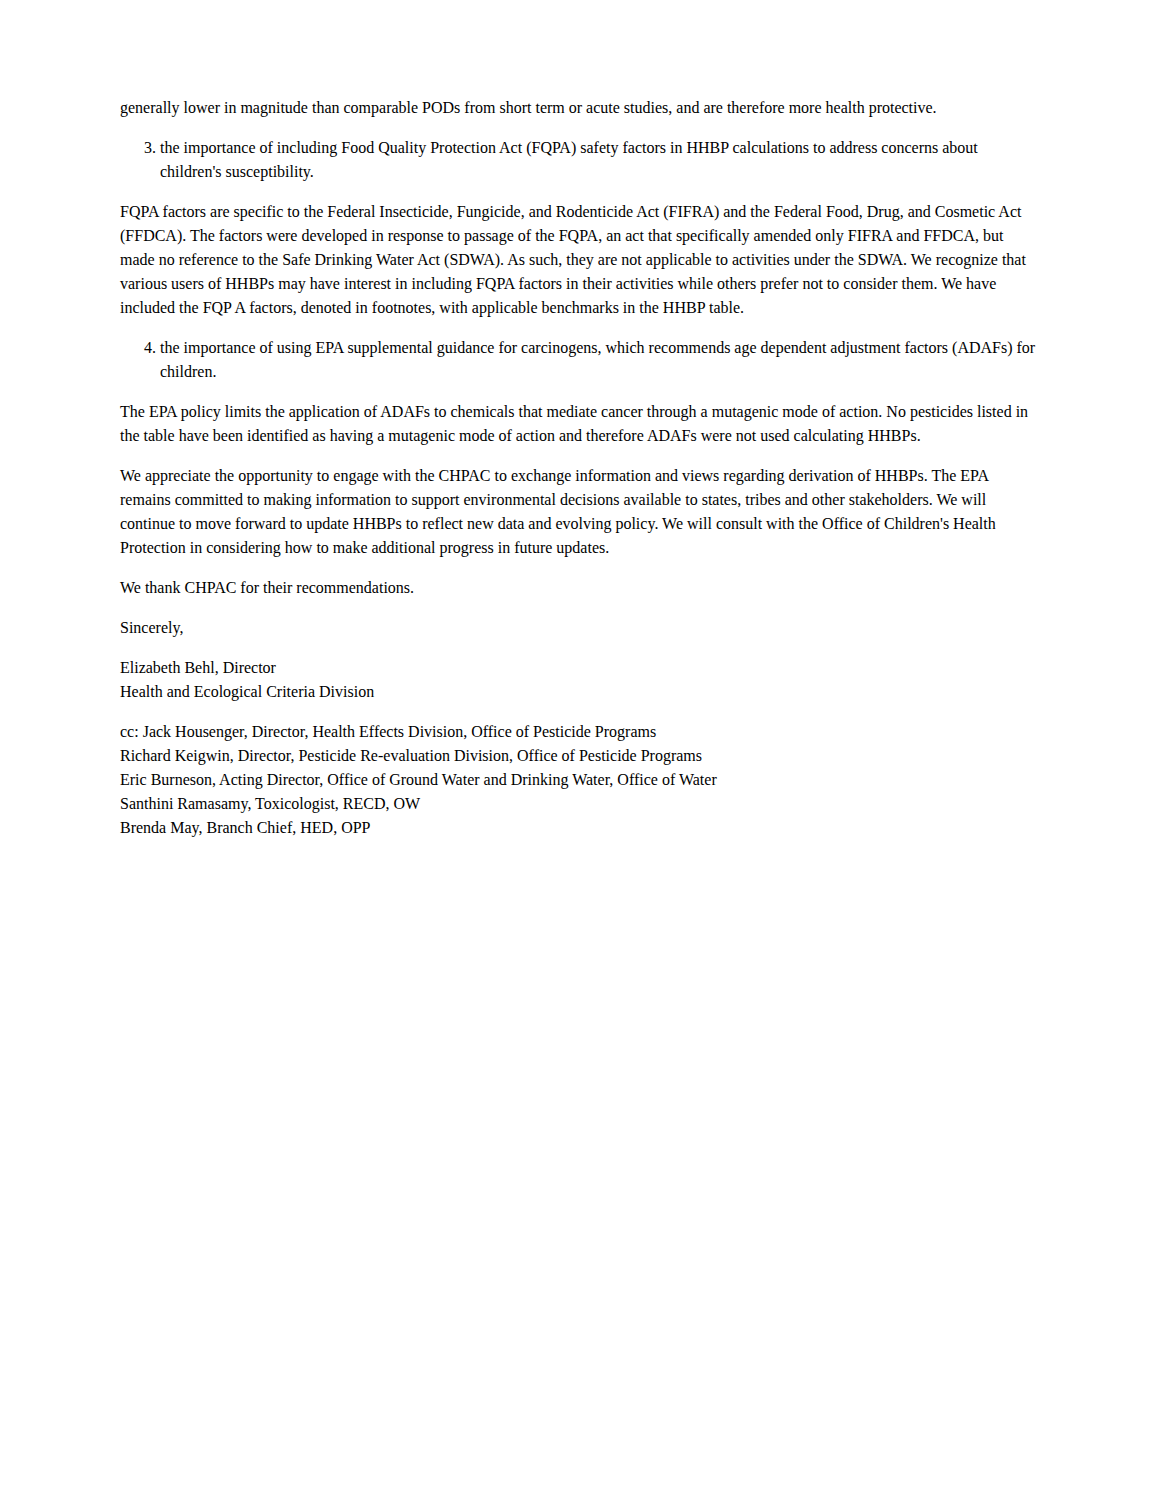generally lower in magnitude than comparable PODs from short term or acute studies, and are therefore more health protective.
the importance of including Food Quality Protection Act (FQPA) safety factors in HHBP calculations to address concerns about children's susceptibility.
FQPA factors are specific to the Federal Insecticide, Fungicide, and Rodenticide Act (FIFRA) and the Federal Food, Drug, and Cosmetic Act (FFDCA). The factors were developed in response to passage of the FQPA, an act that specifically amended only FIFRA and FFDCA, but made no reference to the Safe Drinking Water Act (SDWA). As such, they are not applicable to activities under the SDWA. We recognize that various users of HHBPs may have interest in including FQPA factors in their activities while others prefer not to consider them. We have included the FQP A factors, denoted in footnotes, with applicable benchmarks in the HHBP table.
the importance of using EPA supplemental guidance for carcinogens, which recommends age dependent adjustment factors (ADAFs) for children.
The EPA policy limits the application of ADAFs to chemicals that mediate cancer through a mutagenic mode of action. No pesticides listed in the table have been identified as having a mutagenic mode of action and therefore ADAFs were not used calculating HHBPs.
We appreciate the opportunity to engage with the CHPAC to exchange information and views regarding derivation of HHBPs. The EPA remains committed to making information to support environmental decisions available to states, tribes and other stakeholders. We will continue to move forward to update HHBPs to reflect new data and evolving policy. We will consult with the Office of Children's Health Protection in considering how to make additional progress in future updates.
We thank CHPAC for their recommendations.
Sincerely,
Elizabeth Behl, Director
Health and Ecological Criteria Division
cc: Jack Housenger, Director, Health Effects Division, Office of Pesticide Programs
Richard Keigwin, Director, Pesticide Re-evaluation Division, Office of Pesticide Programs
Eric Burneson, Acting Director, Office of Ground Water and Drinking Water, Office of Water
Santhini Ramasamy, Toxicologist, RECD, OW
Brenda May, Branch Chief, HED, OPP